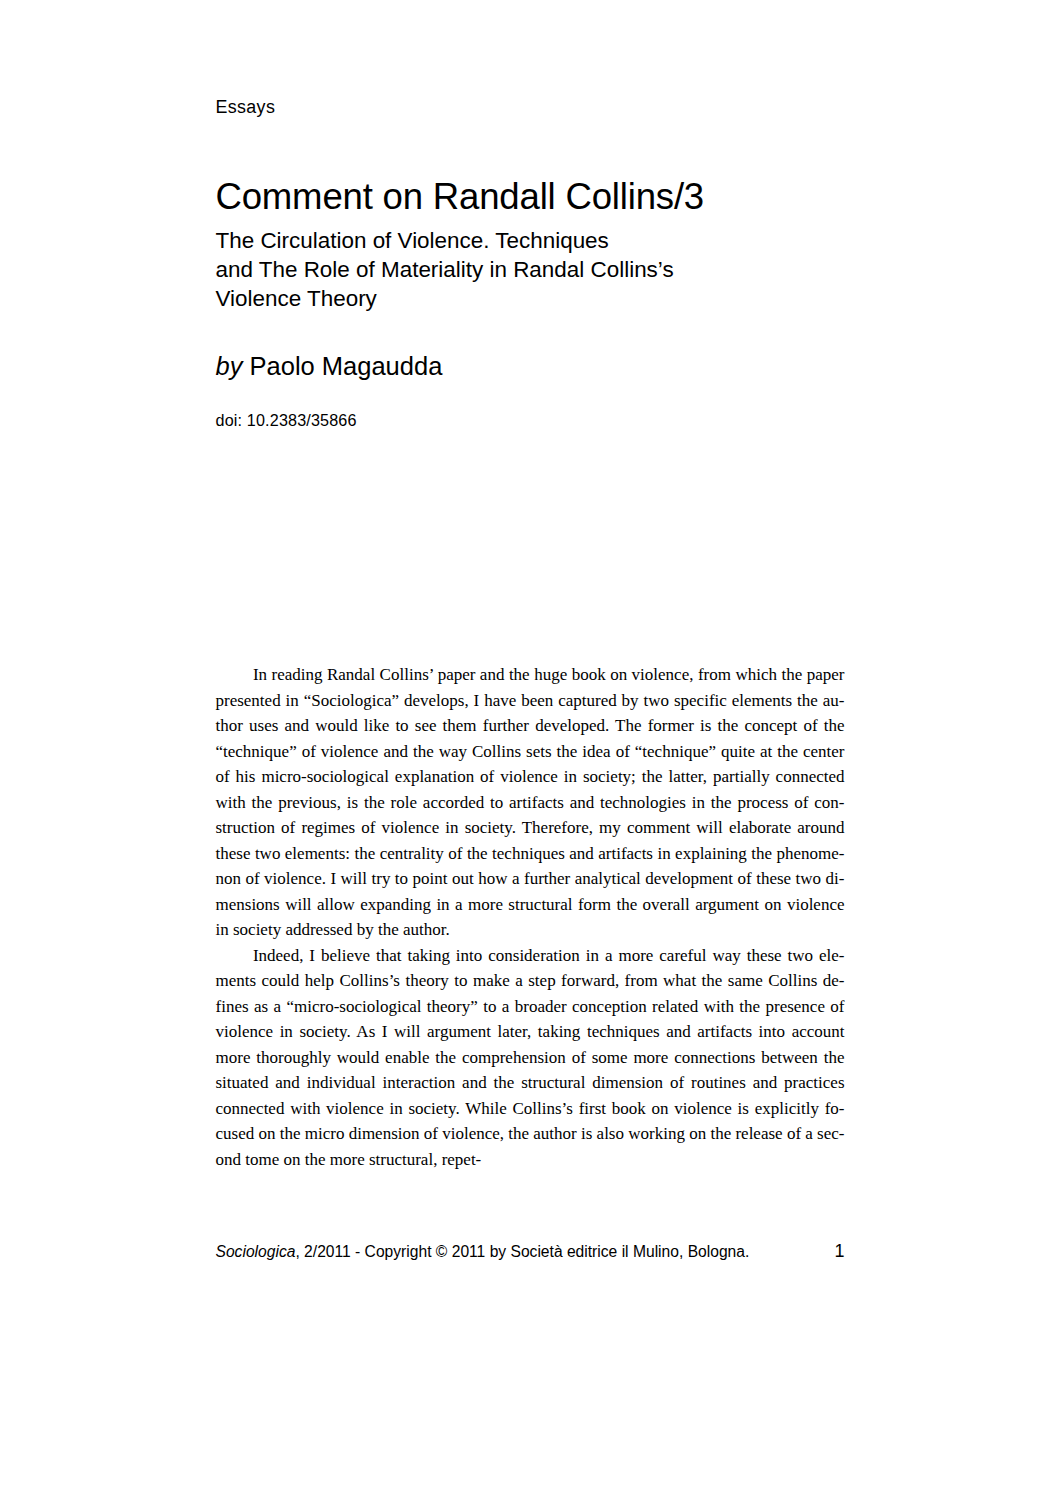Essays
Comment on Randall Collins/3
The Circulation of Violence. Techniques
and The Role of Materiality in Randal Collins’s
Violence Theory
by Paolo Magaudda
doi: 10.2383/35866
In reading Randal Collins’ paper and the huge book on violence, from which the paper presented in “Sociologica” develops, I have been captured by two specific elements the author uses and would like to see them further developed. The former is the concept of the “technique” of violence and the way Collins sets the idea of “technique” quite at the center of his micro-sociological explanation of violence in society; the latter, partially connected with the previous, is the role accorded to artifacts and technologies in the process of construction of regimes of violence in society. Therefore, my comment will elaborate around these two elements: the centrality of the techniques and artifacts in explaining the phenomenon of violence. I will try to point out how a further analytical development of these two dimensions will allow expanding in a more structural form the overall argument on violence in society addressed by the author.
Indeed, I believe that taking into consideration in a more careful way these two elements could help Collins’s theory to make a step forward, from what the same Collins defines as a “micro-sociological theory” to a broader conception related with the presence of violence in society. As I will argument later, taking techniques and artifacts into account more thoroughly would enable the comprehension of some more connections between the situated and individual interaction and the structural dimension of routines and practices connected with violence in society. While Collins’s first book on violence is explicitly focused on the micro dimension of violence, the author is also working on the release of a second tome on the more structural, repet-
Sociologica, 2/2011 - Copyright © 2011 by Società editrice il Mulino, Bologna.
1